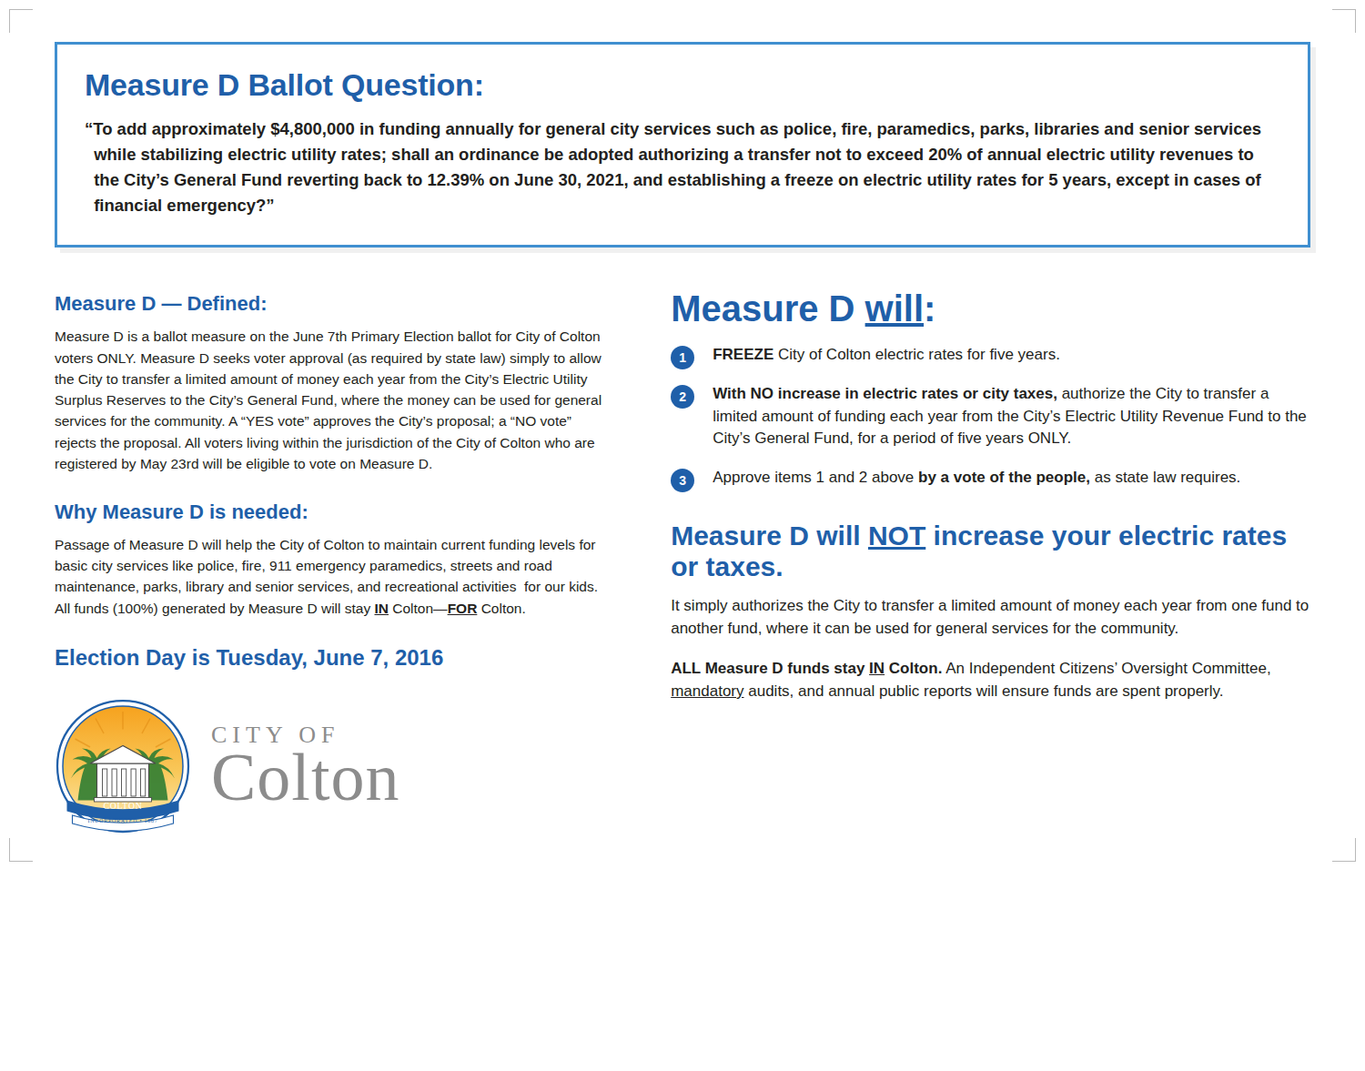Measure D Ballot Question:
“To add approximately $4,800,000 in funding annually for general city services such as police, fire, paramedics, parks, libraries and senior services while stabilizing electric utility rates; shall an ordinance be adopted authorizing a transfer not to exceed 20% of annual electric utility revenues to the City’s General Fund reverting back to 12.39% on June 30, 2021, and establishing a freeze on electric utility rates for 5 years, except in cases of financial emergency?”
Measure D — Defined:
Measure D is a ballot measure on the June 7th Primary Election ballot for City of Colton voters ONLY. Measure D seeks voter approval (as required by state law) simply to allow the City to transfer a limited amount of money each year from the City’s Electric Utility Surplus Reserves to the City’s General Fund, where the money can be used for general services for the community. A “YES vote” approves the City’s proposal; a “NO vote” rejects the proposal. All voters living within the jurisdiction of the City of Colton who are registered by May 23rd will be eligible to vote on Measure D.
Why Measure D is needed:
Passage of Measure D will help the City of Colton to maintain current funding levels for basic city services like police, fire, 911 emergency paramedics, streets and road maintenance, parks, library and senior services, and recreational activities for our kids. All funds (100%) generated by Measure D will stay IN Colton—FOR Colton.
Election Day is Tuesday, June 7, 2016
COLTON INCORPORATED • 1887
CITY OF Colton
Measure D will:
1 FREEZE City of Colton electric rates for five years.
2 With NO increase in electric rates or city taxes, authorize the City to transfer a limited amount of funding each year from the City’s Electric Utility Revenue Fund to the City’s General Fund, for a period of five years ONLY.
3 Approve items 1 and 2 above by a vote of the people, as state law requires.
Measure D will NOT increase your electric rates or taxes.
It simply authorizes the City to transfer a limited amount of money each year from one fund to another fund, where it can be used for general services for the community.
ALL Measure D funds stay IN Colton. An Independent Citizens’ Oversight Committee, mandatory audits, and annual public reports will ensure funds are spent properly.